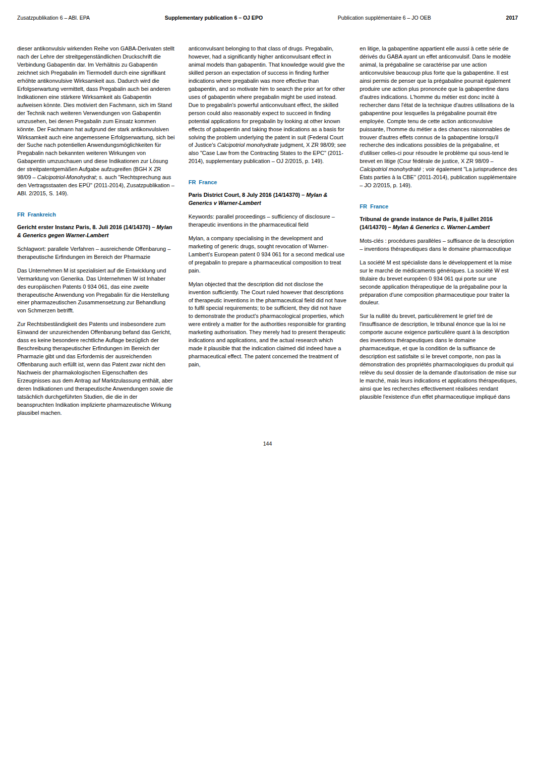Zusatzpublikation 6 – ABl. EPA Supplementary publication 6 – OJ EPO Publication supplémentaire 6 – JO OEB 2017
dieser antikonvulsiv wirkenden Reihe von GABA-Derivaten stellt nach der Lehre der streitgegenständlichen Druckschrift die Verbindung Gabapentin dar. Im Verhältnis zu Gabapentin zeichnet sich Pregabalin im Tiermodell durch eine signifikant erhöhte antikonvulsive Wirksamkeit aus. Dadurch wird die Erfolgserwartung vermittelt, dass Pregabalin auch bei anderen Indikationen eine stärkere Wirksamkeit als Gabapentin aufweisen könnte. Dies motiviert den Fachmann, sich im Stand der Technik nach weiteren Verwendungen von Gabapentin umzusehen, bei denen Pregabalin zum Einsatz kommen könnte. Der Fachmann hat aufgrund der stark antikonvulsiven Wirksamkeit auch eine angemessene Erfolgserwartung, sich bei der Suche nach potentiellen Anwendungsmöglichkeiten für Pregabalin nach bekannten weiteren Wirkungen von Gabapentin umzuschauen und diese Indikationen zur Lösung der streitpatentgemäßen Aufgabe aufzugreifen (BGH X ZR 98/09 – Calcipotriol-Monohydrat; s. auch "Rechtsprechung aus den Vertragsstaaten des EPÜ" (2011-2014), Zusatzpublikation – ABl. 2/2015, S. 149).
FRFrankreich
Gericht erster Instanz Paris, 8. Juli 2016 (14/14370) – Mylan & Generics gegen Warner-Lambert
Schlagwort: parallele Verfahren – ausreichende Offenbarung – therapeutische Erfindungen im Bereich der Pharmazie
Das Unternehmen M ist spezialisiert auf die Entwicklung und Vermarktung von Generika. Das Unternehmen W ist Inhaber des europäischen Patents 0 934 061, das eine zweite therapeutische Anwendung von Pregabalin für die Herstellung einer pharmazeutischen Zusammensetzung zur Behandlung von Schmerzen betrifft.
Zur Rechtsbeständigkeit des Patents und insbesondere zum Einwand der unzureichenden Offenbarung befand das Gericht, dass es keine besondere rechtliche Auflage bezüglich der Beschreibung therapeutischer Erfindungen im Bereich der Pharmazie gibt und das Erfordernis der ausreichenden Offenbarung auch erfüllt ist, wenn das Patent zwar nicht den Nachweis der pharmakologischen Eigenschaften des Erzeugnisses aus dem Antrag auf Marktzulassung enthält, aber deren Indikationen und therapeutische Anwendungen sowie die tatsächlich durchgeführten Studien, die die in der beanspruchten Indikation implizierte pharmazeutische Wirkung plausibel machen.
anticonvulsant belonging to that class of drugs. Pregabalin, however, had a significantly higher anticonvulsant effect in animal models than gabapentin. That knowledge would give the skilled person an expectation of success in finding further indications where pregabalin was more effective than gabapentin, and so motivate him to search the prior art for other uses of gabapentin where pregabalin might be used instead. Due to pregabalin's powerful anticonvulsant effect, the skilled person could also reasonably expect to succeed in finding potential applications for pregabalin by looking at other known effects of gabapentin and taking those indications as a basis for solving the problem underlying the patent in suit (Federal Court of Justice's Calcipotriol monohydrate judgment, X ZR 98/09; see also "Case Law from the Contracting States to the EPC" (2011-2014), supplementary publication – OJ 2/2015, p. 149).
FRFrance
Paris District Court, 8 July 2016 (14/14370) – Mylan & Generics v Warner-Lambert
Keywords: parallel proceedings – sufficiency of disclosure – therapeutic inventions in the pharmaceutical field
Mylan, a company specialising in the development and marketing of generic drugs, sought revocation of Warner-Lambert's European patent 0 934 061 for a second medical use of pregabalin to prepare a pharmaceutical composition to treat pain.
Mylan objected that the description did not disclose the invention sufficiently. The Court ruled however that descriptions of therapeutic inventions in the pharmaceutical field did not have to fulfil special requirements; to be sufficient, they did not have to demonstrate the product's pharmacological properties, which were entirely a matter for the authorities responsible for granting marketing authorisation. They merely had to present therapeutic indications and applications, and the actual research which made it plausible that the indication claimed did indeed have a pharmaceutical effect. The patent concerned the treatment of pain,
en litige, la gabapentine appartient elle aussi à cette série de dérivés du GABA ayant un effet anticonvulsif. Dans le modèle animal, la prégabaline se caractérise par une action anticonvulsive beaucoup plus forte que la gabapentine. Il est ainsi permis de penser que la prégabaline pourrait également produire une action plus prononcée que la gabapentine dans d'autres indications. L'homme du métier est donc incité à rechercher dans l'état de la technique d'autres utilisations de la gabapentine pour lesquelles la prégabaline pourrait être employée. Compte tenu de cette action anticonvulsive puissante, l'homme du métier a des chances raisonnables de trouver d'autres effets connus de la gabapentine lorsqu'il recherche des indications possibles de la prégabaline, et d'utiliser celles-ci pour résoudre le problème qui sous-tend le brevet en litige (Cour fédérale de justice, X ZR 98/09 – Calcipotriol monohydraté ; voir également "La jurisprudence des États parties à la CBE" (2011-2014), publication supplémentaire – JO 2/2015, p. 149).
FRFrance
Tribunal de grande instance de Paris, 8 juillet 2016 (14/14370) – Mylan & Generics c. Warner-Lambert
Mots-clés : procédures parallèles – suffisance de la description – inventions thérapeutiques dans le domaine pharmaceutique
La société M est spécialiste dans le développement et la mise sur le marché de médicaments génériques. La société W est titulaire du brevet européen 0 934 061 qui porte sur une seconde application thérapeutique de la prégabaline pour la préparation d'une composition pharmaceutique pour traiter la douleur.
Sur la nullité du brevet, particulièrement le grief tiré de l'insuffisance de description, le tribunal énonce que la loi ne comporte aucune exigence particulière quant à la description des inventions thérapeutiques dans le domaine pharmaceutique, et que la condition de la suffisance de description est satisfaite si le brevet comporte, non pas la démonstration des propriétés pharmacologiques du produit qui relève du seul dossier de la demande d'autorisation de mise sur le marché, mais leurs indications et applications thérapeutiques, ainsi que les recherches effectivement réalisées rendant plausible l'existence d'un effet pharmaceutique impliqué dans
144